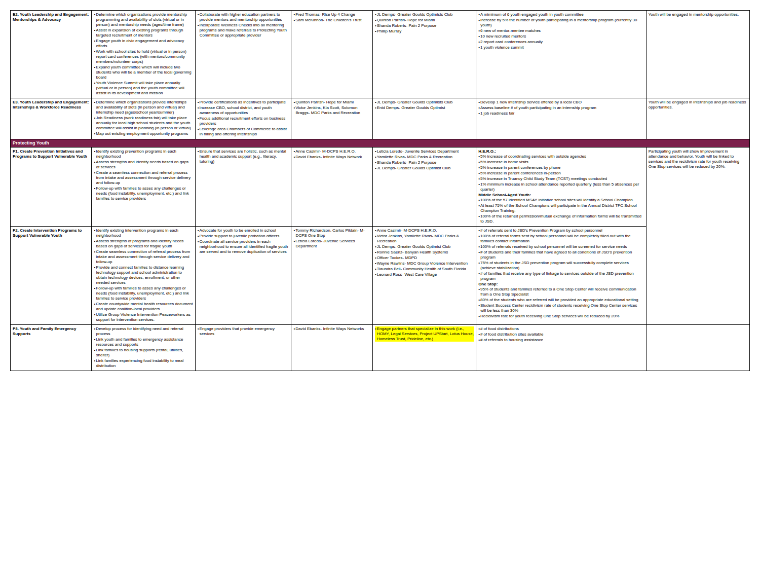| E2. Youth Leadership and Engagement: Mentorships & Advocacy | Determine which organizations provide mentorship programming and availability of slots (virtual or in person) and mentorship needs (ages/time frame) Assist in expansion of existing programs through targeted recruitment of mentors Engage youth in civic engagement and advocacy efforts Work with school sites to hold (virtual or in person) report card conferences (with mentors/community members/volunteer corps) Expand youth committee which will include two students who will be a member of the local governing board Youth Violence Summit will take place annually (virtual or in person) and the youth committee will assist in its development and mission | Collaborate with higher education partners to provide mentors and mentorship opportunities Incorporate Wellness Checks into all mentoring programs and make referrals to Protecting Youth Committee or appropriate provider | Fred Thomas- Rise Up 4 Change Sam McKinnon- The Children's Trust | JL Demps- Greater Goulds Optimists Club Quinton Parrish- Hope for Miami Shanda Roberts- Pain 2 Purpose Phillip Murray | A mimimum of 6 youth engaged youth in youth committee Increase by 5% the number of youth participating in a mentorship program (currently 30 youth) 6 new of mentor-mentee matches 10 new recruited mentors 2 report card conferences annually 1 youth violence summit | Youth will be engaged in mentorship opportunities. |
| E3. Youth Leadership and Engagement: Internships & Workforce Readiness | Determine which organizations provide internships and availability of slots (in person and virtual) and internship need (ages/school year/summer) Job Readiness (work readiness fair) will take place annually for local high school students and the youth committee will assist in planning (in person or virtual) Map out existing employment opportunity programs | Provide certifications as incentives to participate Increase CBO, school district, and youth awareness of opportunities Focus additional recruitment efforts on business providers Leverage area Chambers of Commerce to assist in hiring and offering internships | Quinton Parrish- Hope for Miami Victor Jenkins, Kia Scott, Solomon Braggs- MDC Parks and Recreation | JL Demps- Greater Goulds Optimists Club Enid Demps- Greater Goulds Optimist | Develop 1 new internship service offered by a local CBO Assess baseline # of youth participating in an internship program 1 job readiness fair | Youth will be engaged in internships and job readiness opportunities. |
| Protecting Youth |
| P1. Create Prevention Initiatives and Programs to Support Vulnerable Youth | Identify existing prevention programs in each neighborhood Assess strengths and identify needs based on gaps of services Create a seamless connection and referral process from intake and assessment through service delivery and follow-up Follow-up with families to asses any challenges or needs (food instability, unemployment, etc.) and link families to service providers | Ensure that services are holistic, such as mental health and academic support (e.g., literacy, tutoring) | Anne Casimir- M-DCPS H.E.R.O. David Ebanks- Infinite Ways Network | Leticia Loredo- Juvenile Services Department Yamilette Rivas- MDC Parks & Recreation Shanda Roberts- Pain 2 Purpose JL Demps- Greater Goulds Optimist Club | H.E.R.O.: 5% increase of coordinating services with outside agencies 5% increase in home visits 5% increase in parent conferences by phone 5% increase in parent conferences in-person 5% increase in Truancy Child Study Team (TCST) meetings conducted 1% minimum increase in school attendance reported quarterly (less than 5 absences per quarter) Middle School-Aged Youth: 100% of the 57 identified MSAY Initiative school sites will identify a School Champion. At least 75% of the School Champions will participate in the Annual District TFC-School Champion Training. 100% of the returned permission/mutual exchange of information forms will be transmitted to JSD. | Participating youth will show improvement in attendance and behavior. Youth will be linked to services and the recidivism rate for youth receiving One Stop services will be reduced by 20%. |
| P2. Create Intervention Programs to Support Vulnerable Youth | Identify existing intervention programs in each neighborhood Assess strengths of programs and identify needs based on gaps of services for fragile youth Create seamless connection of referral process from intake and assessment through service delivery and follow-up Provide and connect families to distance learning technology support and school administration to obtain technology devices, enrollment, or other needed services Follow-up with families to asses any challenges or needs (food instability, unemployment, etc.) and link families to service providers Create countywide mental health resources document and update coalition-local providers Utilize Group Violence Intervention Peaceworkers as support for intervention services. | Advocate for youth to be enrolled in school Provide support to juvenile probation officers Coordinate all service providers in each neighborhood to ensure all identified fragile youth are served and to remove duplication of services | Tommy Richardson, Carlos Pildain- M-DCPS One Stop Leticia Loredo- Juvenile Services Department | Anne Casimir- M-DCPS H.E.R.O. Victor Jenkins, Yamilette Rivas- MDC Parks & Recreation JL Demps- Greater Goulds Optimist Club Ronnie Saenz- Banyan Health Systems Officer Tookes- MDPD Wayne Rawlins- MDC Group Violence Intervention Tiaundra Bell- Community Health of South Florida Leonard Ross- West Care Village | # of referrals sent to JSD's Prevention Program by school personnel 100% of referral forms sent by school personnel will be completely filled out with the families contact information 100% of referrals received by school personnel will be screened for service needs # of students and their families that have agreed to all conditions of JSD's prevention program 75% of students in the JSD prevention program will successfully complete services (achieve stabilization) # of families that receive any type of linkage to services outside of the JSD prevention program One Stop: 95% of students and families referred to a One Stop Center will receive communication from a One Stop Specialist 80% of the students who are referred will be provided an appropriate educational setting Student Success Center recidivism rate of students receiving One Stop Center services will be less than 30% Recidivism rate for youth receiving One Stop services will be reduced by 20% |
| P3. Youth and Family Emergency Supports | Develop process for identifying need and referral process Link youth and families to emergency assistance resources and supports Link families to housing supports (rental, utilities, shelter) Link families experiencing food instability to meal distribution | Engage providers that provide emergency services | David Ebanks- Infinite Ways Networks | Engage partners that specialize in this work (i.e., HOMY, Legal Services, Project UPStart, Lotus House, Homeless Trust, Prideline, etc.) | # of food distributions # of food distribution sites available # of referrals to housing assistance | |